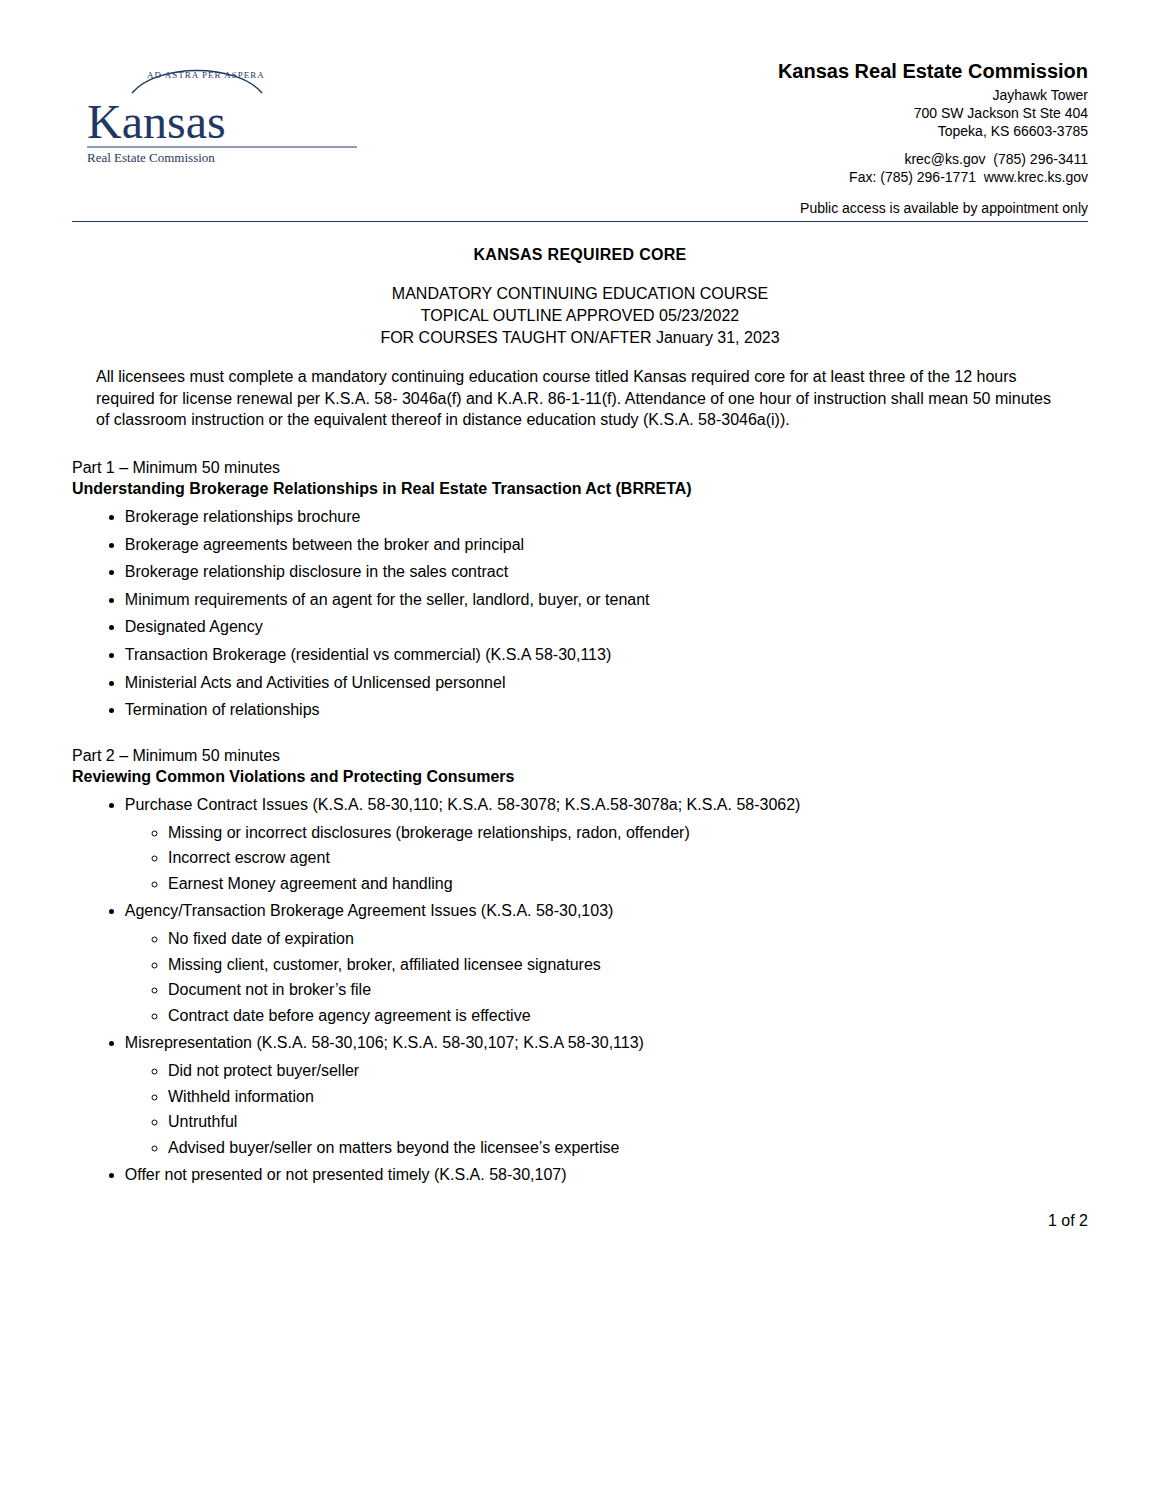Kansas Real Estate Commission
Jayhawk Tower
700 SW Jackson St Ste 404
Topeka, KS 66603-3785
krec@ks.gov (785) 296-3411
Fax: (785) 296-1771 www.krec.ks.gov
Public access is available by appointment only
KANSAS REQUIRED CORE
MANDATORY CONTINUING EDUCATION COURSE
TOPICAL OUTLINE APPROVED 05/23/2022
FOR COURSES TAUGHT ON/AFTER January 31, 2023
All licensees must complete a mandatory continuing education course titled Kansas required core for at least three of the 12 hours required for license renewal per K.S.A. 58- 3046a(f) and K.A.R. 86-1-11(f). Attendance of one hour of instruction shall mean 50 minutes of classroom instruction or the equivalent thereof in distance education study (K.S.A. 58-3046a(i)).
Part 1 – Minimum 50 minutes
Understanding Brokerage Relationships in Real Estate Transaction Act (BRRETA)
Brokerage relationships brochure
Brokerage agreements between the broker and principal
Brokerage relationship disclosure in the sales contract
Minimum requirements of an agent for the seller, landlord, buyer, or tenant
Designated Agency
Transaction Brokerage (residential vs commercial) (K.S.A 58-30,113)
Ministerial Acts and Activities of Unlicensed personnel
Termination of relationships
Part 2 – Minimum 50 minutes
Reviewing Common Violations and Protecting Consumers
Purchase Contract Issues (K.S.A. 58-30,110; K.S.A. 58-3078; K.S.A.58-3078a; K.S.A. 58-3062)
Missing or incorrect disclosures (brokerage relationships, radon, offender)
Incorrect escrow agent
Earnest Money agreement and handling
Agency/Transaction Brokerage Agreement Issues (K.S.A. 58-30,103)
No fixed date of expiration
Missing client, customer, broker, affiliated licensee signatures
Document not in broker’s file
Contract date before agency agreement is effective
Misrepresentation (K.S.A. 58-30,106; K.S.A. 58-30,107; K.S.A 58-30,113)
Did not protect buyer/seller
Withheld information
Untruthful
Advised buyer/seller on matters beyond the licensee’s expertise
Offer not presented or not presented timely (K.S.A. 58-30,107)
1 of 2